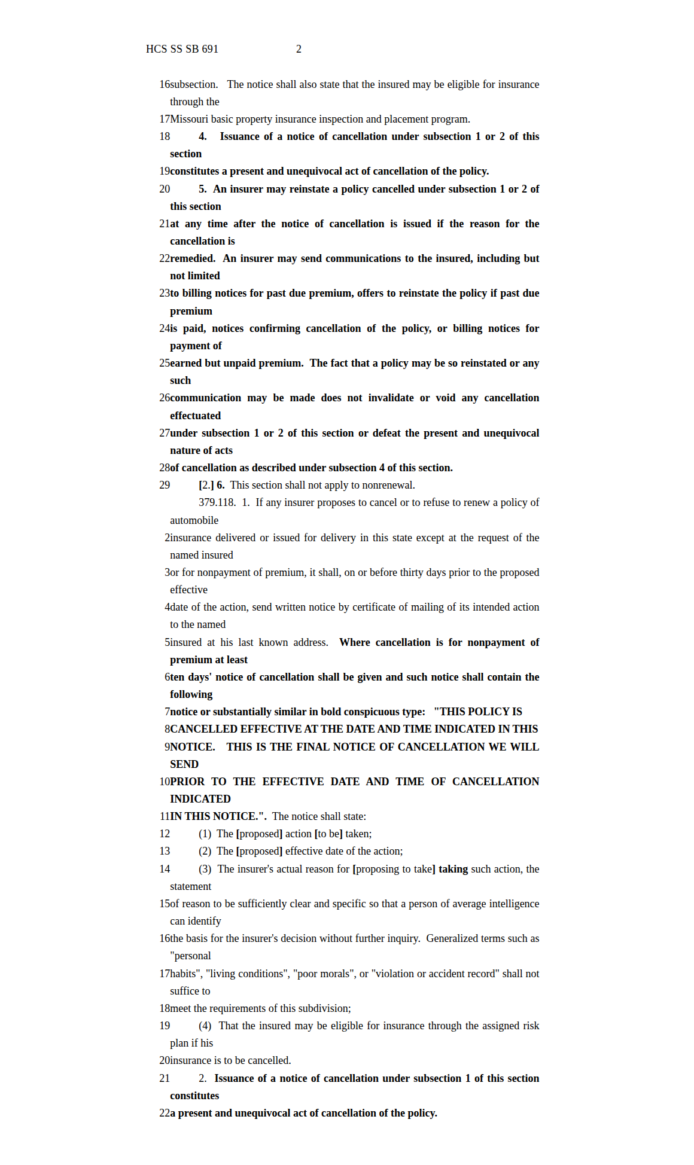HCS SS SB 691 2
| 16 | subsection. The notice shall also state that the insured may be eligible for insurance through the |
| 17 | Missouri basic property insurance inspection and placement program. |
| 18 | 4. Issuance of a notice of cancellation under subsection 1 or 2 of this section |
| 19 | constitutes a present and unequivocal act of cancellation of the policy. |
| 20 | 5. An insurer may reinstate a policy cancelled under subsection 1 or 2 of this section |
| 21 | at any time after the notice of cancellation is issued if the reason for the cancellation is |
| 22 | remedied. An insurer may send communications to the insured, including but not limited |
| 23 | to billing notices for past due premium, offers to reinstate the policy if past due premium |
| 24 | is paid, notices confirming cancellation of the policy, or billing notices for payment of |
| 25 | earned but unpaid premium. The fact that a policy may be so reinstated or any such |
| 26 | communication may be made does not invalidate or void any cancellation effectuated |
| 27 | under subsection 1 or 2 of this section or defeat the present and unequivocal nature of acts |
| 28 | of cancellation as described under subsection 4 of this section. |
| 29 | [ 2. ] 6. This section shall not apply to nonrenewal. |
| | 379.118. 1. If any insurer proposes to cancel or to refuse to renew a policy of automobile |
| 2 | insurance delivered or issued for delivery in this state except at the request of the named insured |
| 3 | or for nonpayment of premium, it shall, on or before thirty days prior to the proposed effective |
| 4 | date of the action, send written notice by certificate of mailing of its intended action to the named |
| 5 | insured at his last known address. Where cancellation is for nonpayment of premium at least |
| 6 | ten days' notice of cancellation shall be given and such notice shall contain the following |
| 7 | notice or substantially similar in bold conspicuous type: "THIS POLICY IS |
| 8 | CANCELLED EFFECTIVE AT THE DATE AND TIME INDICATED IN THIS |
| 9 | NOTICE. THIS IS THE FINAL NOTICE OF CANCELLATION WE WILL SEND |
| 10 | PRIOR TO THE EFFECTIVE DATE AND TIME OF CANCELLATION INDICATED |
| 11 | IN THIS NOTICE.". The notice shall state: |
| 12 | (1) The [ proposed ] action [ to be ] taken; |
| 13 | (2) The [ proposed ] effective date of the action; |
| 14 | (3) The insurer's actual reason for [ proposing to take ] taking such action, the statement |
| 15 | of reason to be sufficiently clear and specific so that a person of average intelligence can identify |
| 16 | the basis for the insurer's decision without further inquiry. Generalized terms such as "personal |
| 17 | habits", "living conditions", "poor morals", or "violation or accident record" shall not suffice to |
| 18 | meet the requirements of this subdivision; |
| 19 | (4) That the insured may be eligible for insurance through the assigned risk plan if his |
| 20 | insurance is to be cancelled. |
| 21 | 2. Issuance of a notice of cancellation under subsection 1 of this section constitutes |
| 22 | a present and unequivocal act of cancellation of the policy. |